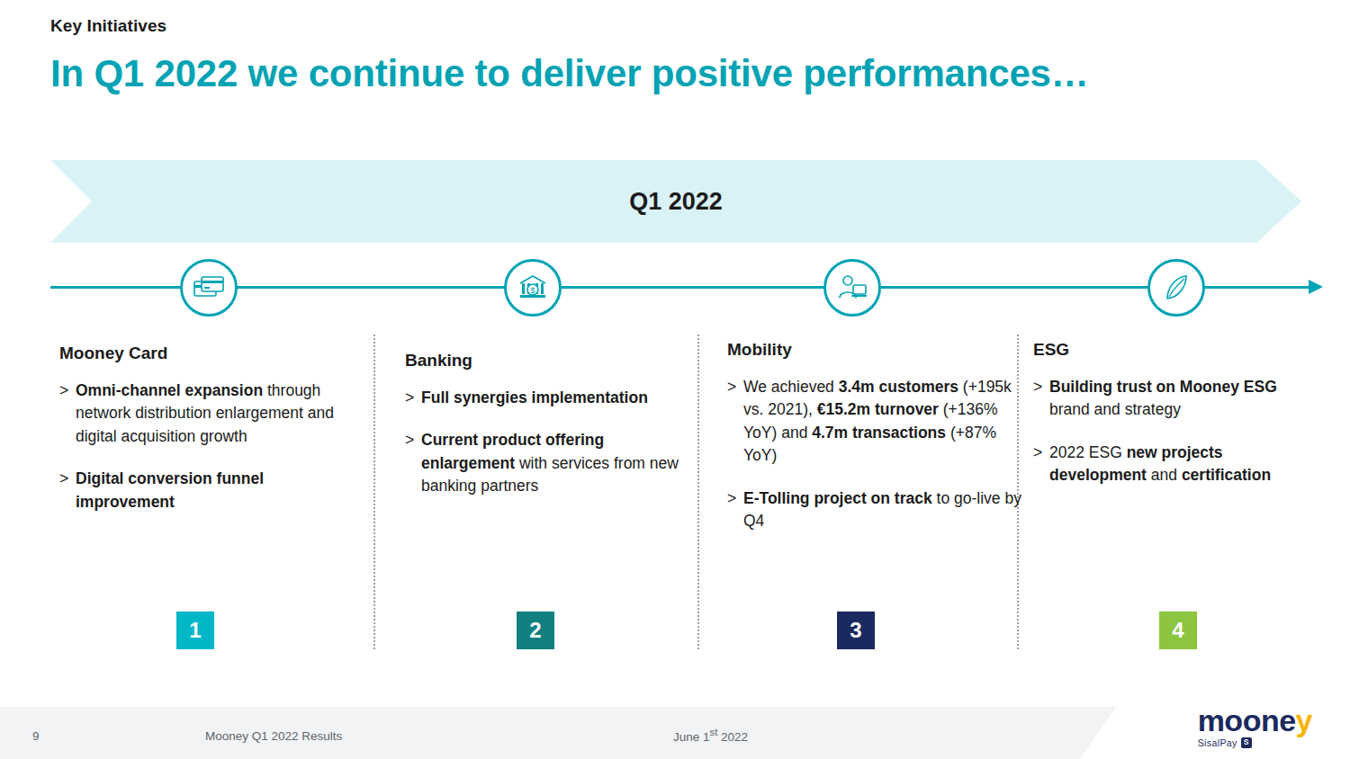Key Initiatives
In Q1 2022 we continue to deliver positive performances…
Q1 2022
$
Mooney Card
Omni-channel expansion through network distribution enlargement and digital acquisition growth
Digital conversion funnel improvement
Banking
Full synergies implementation
Current product offering enlargement with services from new banking partners
Mobility
We achieved 3.4m customers (+195k vs. 2021), €15.2m turnover (+136% YoY) and 4.7m transactions (+87% YoY)
E-Tolling project on track to go-live by Q4
ESG
Building trust on Mooney ESG brand and strategy
2022 ESG new projects development and certification
1
2
3
4
9
Mooney Q1 2022 Results
June 1st 2022
mooney
SisalPay S